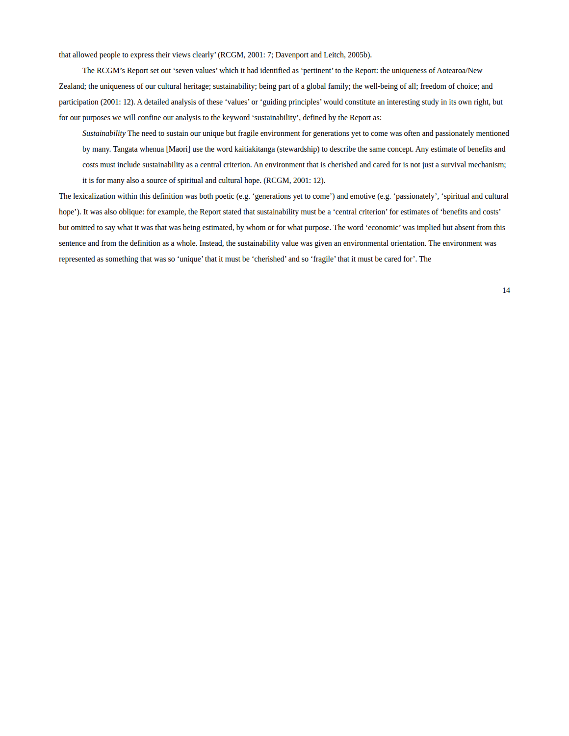that allowed people to express their views clearly’ (RCGM, 2001: 7; Davenport and Leitch, 2005b).
The RCGM’s Report set out ‘seven values’ which it had identified as ‘pertinent’ to the Report: the uniqueness of Aotearoa/New Zealand; the uniqueness of our cultural heritage; sustainability; being part of a global family; the well-being of all; freedom of choice; and participation (2001: 12). A detailed analysis of these ‘values’ or ‘guiding principles’ would constitute an interesting study in its own right, but for our purposes we will confine our analysis to the keyword ‘sustainability’, defined by the Report as:
Sustainability The need to sustain our unique but fragile environment for generations yet to come was often and passionately mentioned by many. Tangata whenua [Maori] use the word kaitiakitanga (stewardship) to describe the same concept. Any estimate of benefits and costs must include sustainability as a central criterion. An environment that is cherished and cared for is not just a survival mechanism; it is for many also a source of spiritual and cultural hope. (RCGM, 2001: 12).
The lexicalization within this definition was both poetic (e.g. ‘generations yet to come’) and emotive (e.g. ‘passionately’, ‘spiritual and cultural hope’). It was also oblique: for example, the Report stated that sustainability must be a ‘central criterion’ for estimates of ‘benefits and costs’ but omitted to say what it was that was being estimated, by whom or for what purpose. The word ‘economic’ was implied but absent from this sentence and from the definition as a whole. Instead, the sustainability value was given an environmental orientation. The environment was represented as something that was so ‘unique’ that it must be ‘cherished’ and so ‘fragile’ that it must be cared for’. The
14